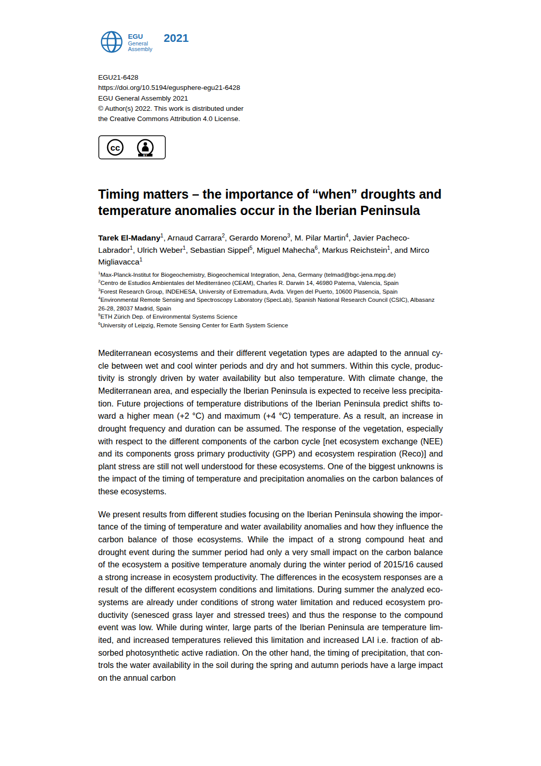EGU General Assembly 2021 EGU General Assembly 2021
EGU21-6428
https://doi.org/10.5194/egusphere-egu21-6428
EGU General Assembly 2021
© Author(s) 2022. This work is distributed under
the Creative Commons Attribution 4.0 License.
CC BY cc BY
Timing matters – the importance of “when” droughts and temperature anomalies occur in the Iberian Peninsula
Tarek El-Madany1, Arnaud Carrara2, Gerardo Moreno3, M. Pilar Martin4, Javier Pacheco-Labrador1, Ulrich Weber1, Sebastian Sippel5, Miguel Mahecha6, Markus Reichstein1, and Mirco Migliavacca1
1Max-Planck-Institut for Biogeochemistry, Biogeochemical Integration, Jena, Germany (telmad@bgc-jena.mpg.de)
2Centro de Estudios Ambientales del Mediterráneo (CEAM), Charles R. Darwin 14, 46980 Paterna, Valencia, Spain
3Forest Research Group, INDEHESA, University of Extremadura, Avda. Virgen del Puerto, 10600 Plasencia, Spain
4Environmental Remote Sensing and Spectroscopy Laboratory (SpecLab), Spanish National Research Council (CSIC), Albasanz 26-28, 28037 Madrid, Spain
5ETH Zürich Dep. of Environmental Systems Science
6University of Leipzig, Remote Sensing Center for Earth System Science
Mediterranean ecosystems and their different vegetation types are adapted to the annual cycle between wet and cool winter periods and dry and hot summers. Within this cycle, productivity is strongly driven by water availability but also temperature. With climate change, the Mediterranean area, and especially the Iberian Peninsula is expected to receive less precipitation. Future projections of temperature distributions of the Iberian Peninsula predict shifts toward a higher mean (+2 °C) and maximum (+4 °C) temperature. As a result, an increase in drought frequency and duration can be assumed. The response of the vegetation, especially with respect to the different components of the carbon cycle [net ecosystem exchange (NEE) and its components gross primary productivity (GPP) and ecosystem respiration (Reco)] and plant stress are still not well understood for these ecosystems. One of the biggest unknowns is the impact of the timing of temperature and precipitation anomalies on the carbon balances of these ecosystems.
We present results from different studies focusing on the Iberian Peninsula showing the importance of the timing of temperature and water availability anomalies and how they influence the carbon balance of those ecosystems. While the impact of a strong compound heat and drought event during the summer period had only a very small impact on the carbon balance of the ecosystem a positive temperature anomaly during the winter period of 2015/16 caused a strong increase in ecosystem productivity. The differences in the ecosystem responses are a result of the different ecosystem conditions and limitations. During summer the analyzed ecosystems are already under conditions of strong water limitation and reduced ecosystem productivity (senesced grass layer and stressed trees) and thus the response to the compound event was low. While during winter, large parts of the Iberian Peninsula are temperature limited, and increased temperatures relieved this limitation and increased LAI i.e. fraction of absorbed photosynthetic active radiation. On the other hand, the timing of precipitation, that controls the water availability in the soil during the spring and autumn periods have a large impact on the annual carbon